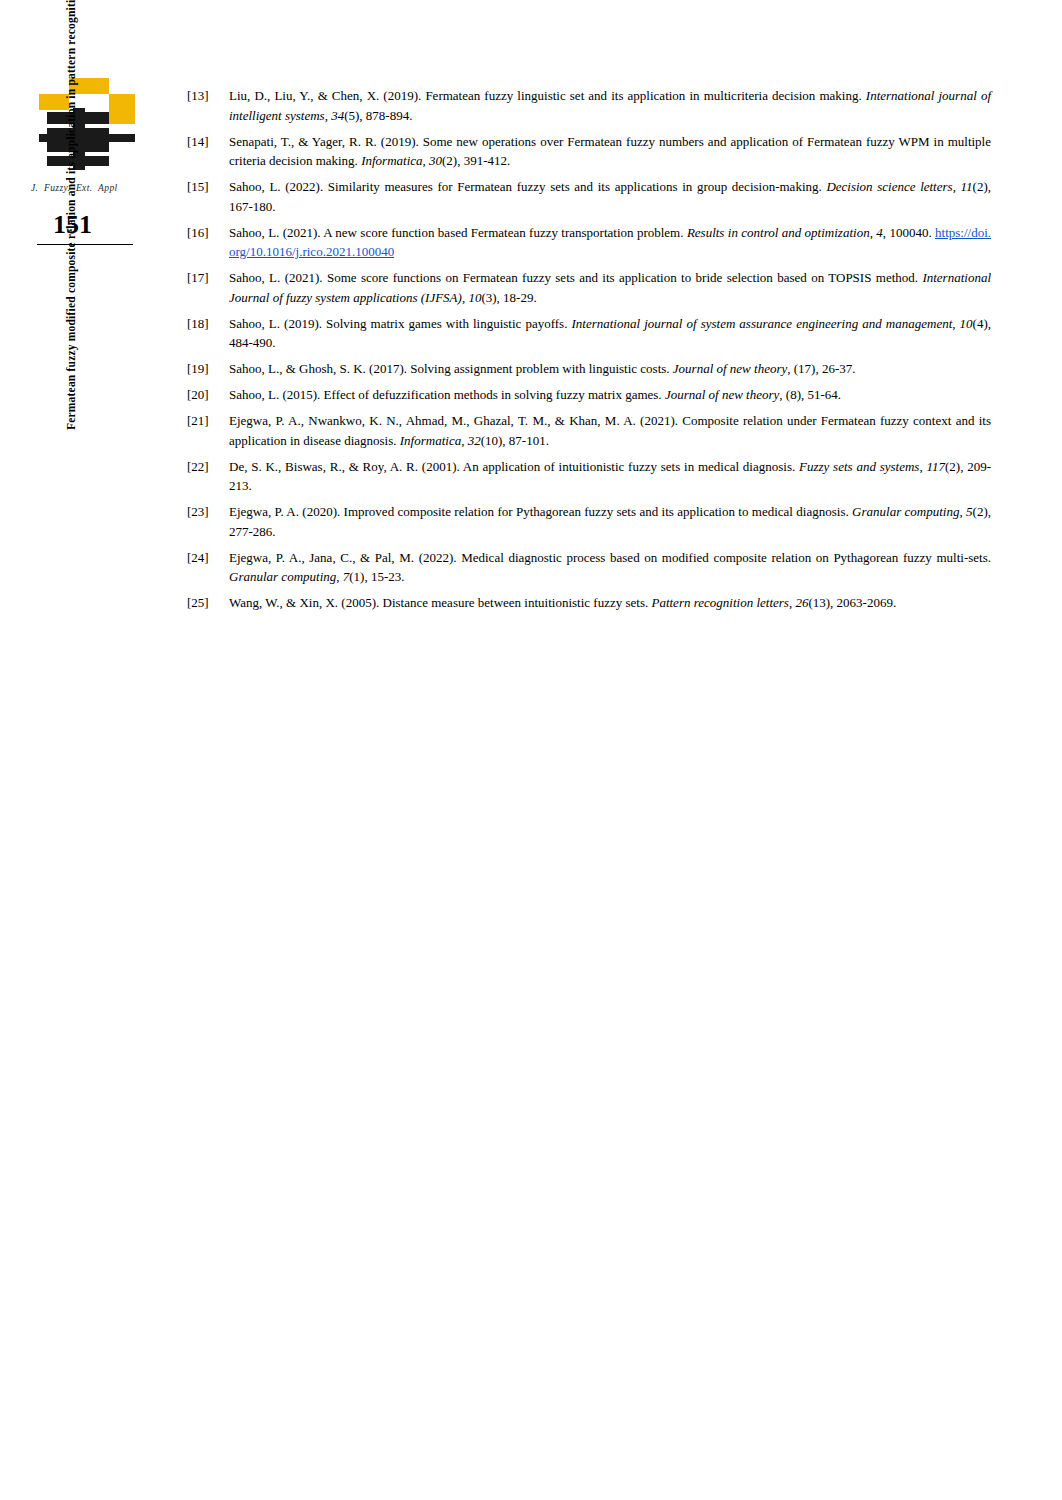J. Fuzzy. Ext. Appl
151
Fermatean fuzzy modified composite relation and its application in pattern recognition
[13] Liu, D., Liu, Y., & Chen, X. (2019). Fermatean fuzzy linguistic set and its application in multicriteria decision making. International journal of intelligent systems, 34(5), 878-894.
[14] Senapati, T., & Yager, R. R. (2019). Some new operations over Fermatean fuzzy numbers and application of Fermatean fuzzy WPM in multiple criteria decision making. Informatica, 30(2), 391-412.
[15] Sahoo, L. (2022). Similarity measures for Fermatean fuzzy sets and its applications in group decision-making. Decision science letters, 11(2), 167-180.
[16] Sahoo, L. (2021). A new score function based Fermatean fuzzy transportation problem. Results in control and optimization, 4, 100040. https://doi.org/10.1016/j.rico.2021.100040
[17] Sahoo, L. (2021). Some score functions on Fermatean fuzzy sets and its application to bride selection based on TOPSIS method. International Journal of fuzzy system applications (IJFSA), 10(3), 18-29.
[18] Sahoo, L. (2019). Solving matrix games with linguistic payoffs. International journal of system assurance engineering and management, 10(4), 484-490.
[19] Sahoo, L., & Ghosh, S. K. (2017). Solving assignment problem with linguistic costs. Journal of new theory, (17), 26-37.
[20] Sahoo, L. (2015). Effect of defuzzification methods in solving fuzzy matrix games. Journal of new theory, (8), 51-64.
[21] Ejegwa, P. A., Nwankwo, K. N., Ahmad, M., Ghazal, T. M., & Khan, M. A. (2021). Composite relation under Fermatean fuzzy context and its application in disease diagnosis. Informatica, 32(10), 87-101.
[22] De, S. K., Biswas, R., & Roy, A. R. (2001). An application of intuitionistic fuzzy sets in medical diagnosis. Fuzzy sets and systems, 117(2), 209-213.
[23] Ejegwa, P. A. (2020). Improved composite relation for Pythagorean fuzzy sets and its application to medical diagnosis. Granular computing, 5(2), 277-286.
[24] Ejegwa, P. A., Jana, C., & Pal, M. (2022). Medical diagnostic process based on modified composite relation on Pythagorean fuzzy multi-sets. Granular computing, 7(1), 15-23.
[25] Wang, W., & Xin, X. (2005). Distance measure between intuitionistic fuzzy sets. Pattern recognition letters, 26(13), 2063-2069.